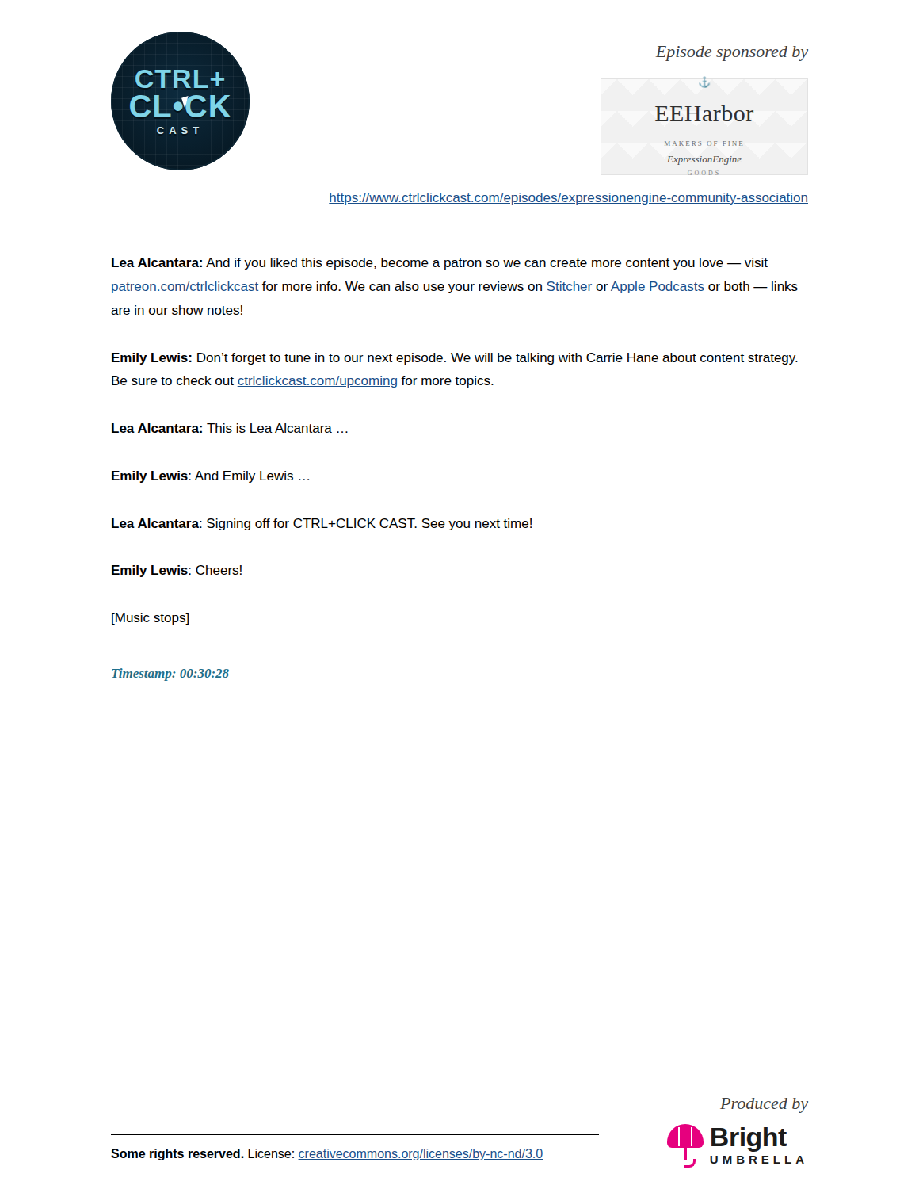CTRL+ CL•CK CAST
Episode sponsored by
⚓ EEHarbor Makers of fine ExpressionEngine Goods
https://www.ctrlclickcast.com/episodes/expressionengine-community-association
Lea Alcantara: And if you liked this episode, become a patron so we can create more content you love — visit patreon.com/ctrlclickcast for more info. We can also use your reviews on Stitcher or Apple Podcasts or both — links are in our show notes!
Emily Lewis: Don’t forget to tune in to our next episode. We will be talking with Carrie Hane about content strategy. Be sure to check out ctrlclickcast.com/upcoming for more topics.
Lea Alcantara: This is Lea Alcantara …
Emily Lewis: And Emily Lewis …
Lea Alcantara: Signing off for CTRL+CLICK CAST. See you next time!
Emily Lewis: Cheers!
[Music stops]
Timestamp: 00:30:28
Some rights reserved. License: creativecommons.org/licenses/by-nc-nd/3.0
Produced by
Bright
UMBRELLA